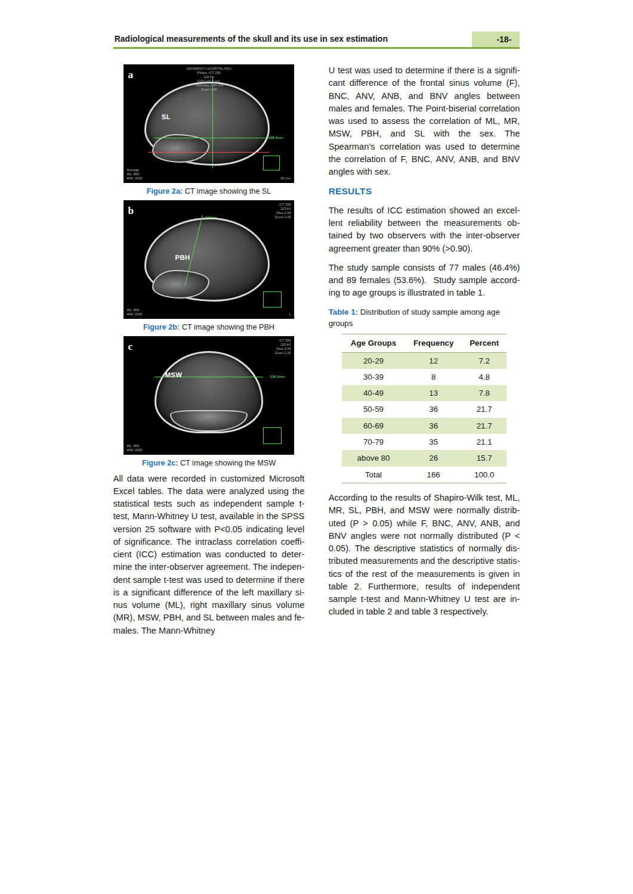Radiological measurements of the skull and its use in sex estimation
-18-
a
UNIVERSITY HOSPITAL KDU
Philips, iCT 256
120 kV
FOV 223.0 mm
Thickness 2.44 mm
Zoom 1.00
SL
168.3mm
Average
WL: 800
WW: 2000
60 mm
Figure 2a: CT image showing the SL
b
iCT 256
120 kV
Slice 2.44
Zoom 1.00
PBH
112mm
WL: 800
WW: 2000
L
Figure 2b: CT image showing the PBH
c
iCT 256
120 kV
Slice 2.44
Zoom 1.00
MSW
134.3mm
WL: 800
WW: 2000
Figure 2c: CT image showing the MSW
All data were recorded in customized Microsoft Excel tables. The data were analyzed using the statistical tests such as independent sample t-test, Mann-Whitney U test, available in the SPSS version 25 software with P<0.05 indicating level of significance. The intraclass correlation coefficient (ICC) estimation was conducted to determine the inter-observer agreement. The independent sample t-test was used to determine if there is a significant difference of the left maxillary sinus volume (ML), right maxillary sinus volume (MR), MSW, PBH, and SL between males and females. The Mann-Whitney
U test was used to determine if there is a significant difference of the frontal sinus volume (F), BNC, ANV, ANB, and BNV angles between males and females. The Point-biserial correlation was used to assess the correlation of ML, MR, MSW, PBH, and SL with the sex. The Spearman’s correlation was used to determine the correlation of F, BNC, ANV, ANB, and BNV angles with sex.
RESULTS
The results of ICC estimation showed an excellent reliability between the measurements obtained by two observers with the inter-observer agreement greater than 90% (>0.90).
The study sample consists of 77 males (46.4%) and 89 females (53.6%). Study sample according to age groups is illustrated in table 1.
Table 1: Distribution of study sample among age groups
| Age Groups | Frequency | Percent |
| --- | --- | --- |
| 20-29 | 12 | 7.2 |
| 30-39 | 8 | 4.8 |
| 40-49 | 13 | 7.8 |
| 50-59 | 36 | 21.7 |
| 60-69 | 36 | 21.7 |
| 70-79 | 35 | 21.1 |
| above 80 | 26 | 15.7 |
| Total | 166 | 100.0 |
According to the results of Shapiro-Wilk test, ML, MR, SL, PBH, and MSW were normally distributed (P > 0.05) while F, BNC, ANV, ANB, and BNV angles were not normally distributed (P < 0.05). The descriptive statistics of normally distributed measurements and the descriptive statistics of the rest of the measurements is given in table 2. Furthermore, results of independent sample t-test and Mann-Whitney U test are included in table 2 and table 3 respectively.